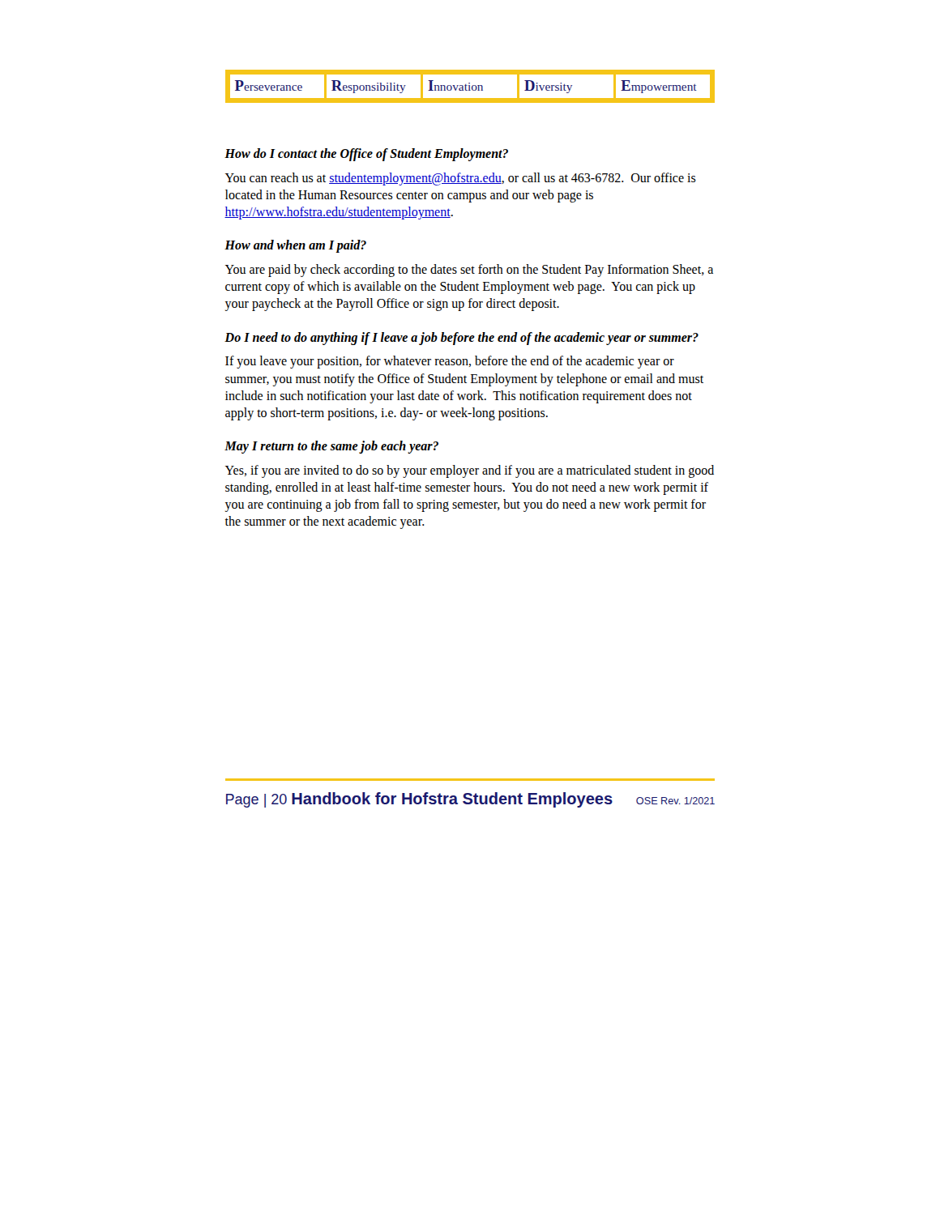Perseverance
Responsibility
Innovation
Diversity
Empowerment
How do I contact the Office of Student Employment?
You can reach us at studentemployment@hofstra.edu, or call us at 463-6782. Our office is located in the Human Resources center on campus and our web page is http://www.hofstra.edu/studentemployment.
How and when am I paid?
You are paid by check according to the dates set forth on the Student Pay Information Sheet, a current copy of which is available on the Student Employment web page. You can pick up your paycheck at the Payroll Office or sign up for direct deposit.
Do I need to do anything if I leave a job before the end of the academic year or summer?
If you leave your position, for whatever reason, before the end of the academic year or summer, you must notify the Office of Student Employment by telephone or email and must include in such notification your last date of work. This notification requirement does not apply to short-term positions, i.e. day- or week-long positions.
May I return to the same job each year?
Yes, if you are invited to do so by your employer and if you are a matriculated student in good standing, enrolled in at least half-time semester hours. You do not need a new work permit if you are continuing a job from fall to spring semester, but you do need a new work permit for the summer or the next academic year.
Page | 20 Handbook for Hofstra Student Employees
OSE Rev. 1/2021